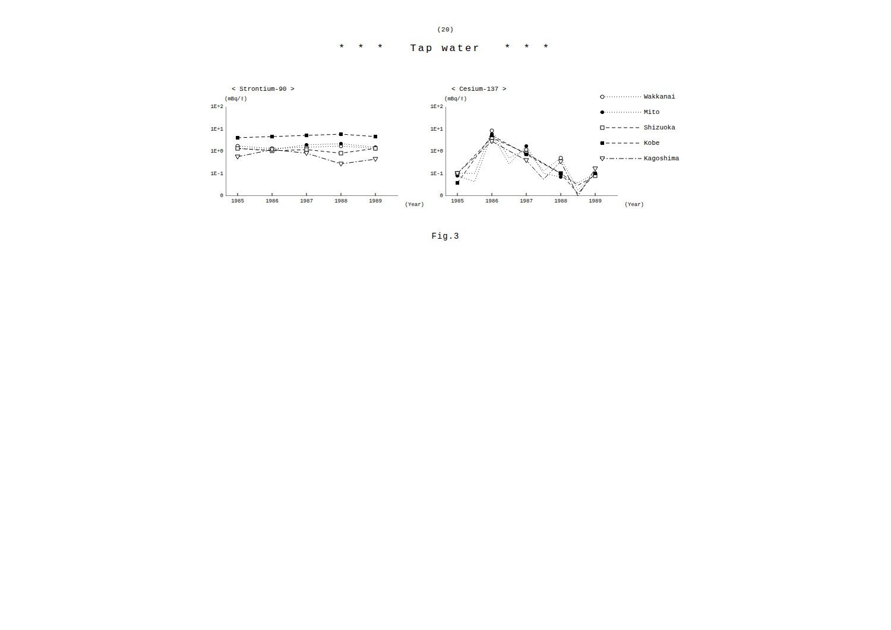(20)
* * * Tap water * * *
< Strontium-90 >
(mBq/ℓ)
1E+2 1E+1 1E+0 1E-1 0
1985 1986 1987 1988 1989
(Year)
< Cesium-137 >
(mBq/ℓ)
1E+2 1E+1 1E+0 1E-1 0
1985 1986 1987 1988 1989
(Year)
Wakkanai
Mito
Shizuoka
Kobe
Kagoshima
Fig.3